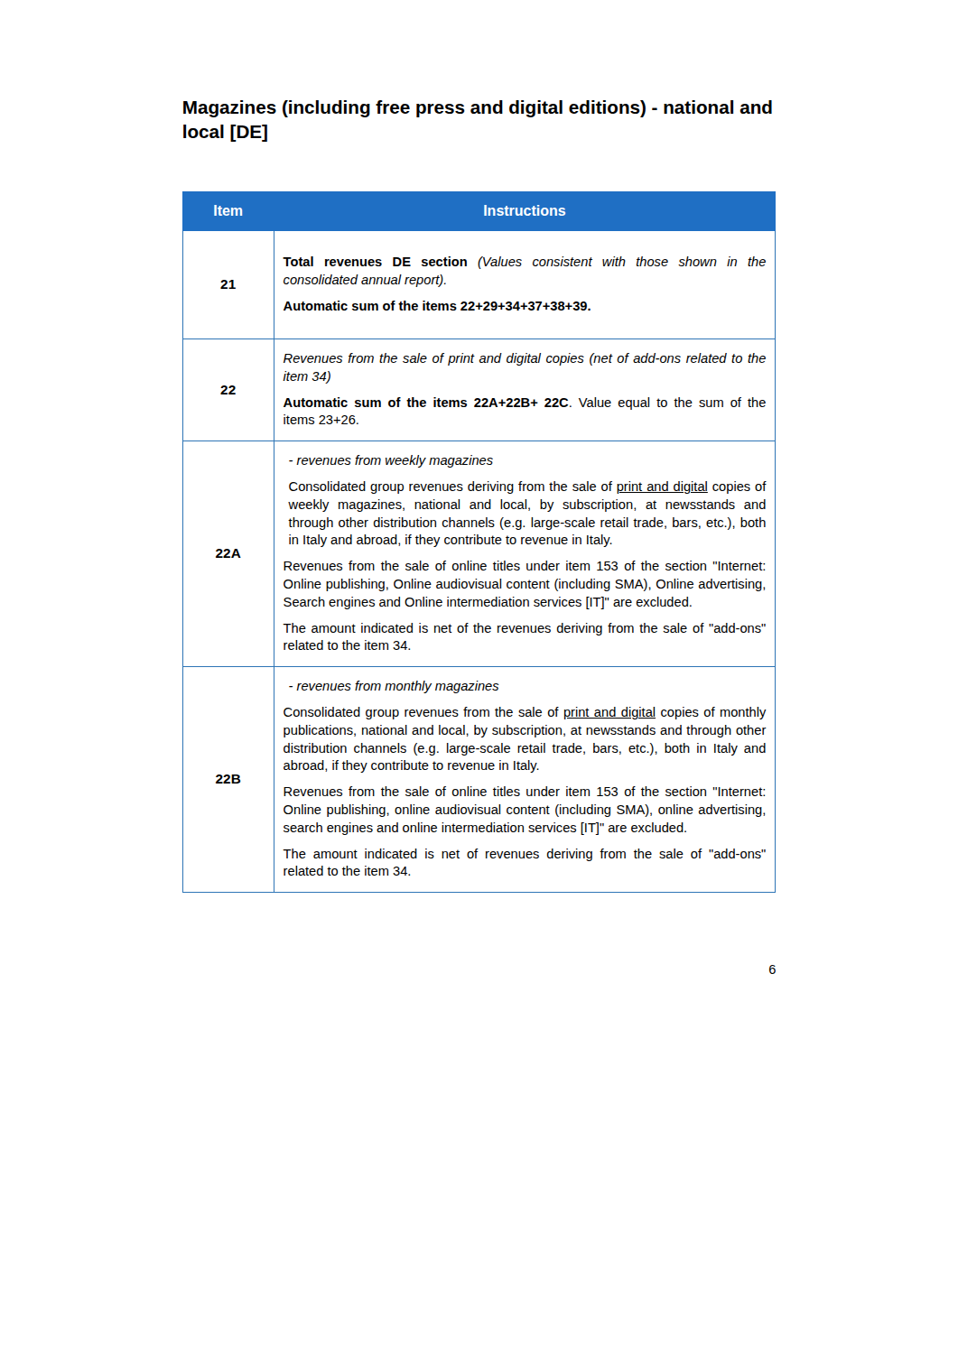Magazines (including free press and digital editions) - national and local [DE]
| Item | Instructions |
| --- | --- |
| 21 | Total revenues DE section (Values consistent with those shown in the consolidated annual report). Automatic sum of the items 22+29+34+37+38+39. |
| 22 | Revenues from the sale of print and digital copies (net of add-ons related to the item 34) Automatic sum of the items 22A+22B+ 22C . Value equal to the sum of the items 23+26. |
| 22A | - revenues from weekly magazines Consolidated group revenues deriving from the sale of print and digital copies of weekly magazines, national and local, by subscription, at newsstands and through other distribution channels (e.g. large-scale retail trade, bars, etc.), both in Italy and abroad, if they contribute to revenue in Italy. Revenues from the sale of online titles under item 153 of the section "Internet: Online publishing, Online audiovisual content (including SMA), Online advertising, Search engines and Online intermediation services [IT]" are excluded. The amount indicated is net of the revenues deriving from the sale of "add-ons" related to the item 34. |
| 22B | - revenues from monthly magazines Consolidated group revenues from the sale of print and digital copies of monthly publications, national and local, by subscription, at newsstands and through other distribution channels (e.g. large-scale retail trade, bars, etc.), both in Italy and abroad, if they contribute to revenue in Italy. Revenues from the sale of online titles under item 153 of the section "Internet: Online publishing, online audiovisual content (including SMA), online advertising, search engines and online intermediation services [IT]" are excluded. The amount indicated is net of revenues deriving from the sale of "add-ons" related to the item 34. |
6